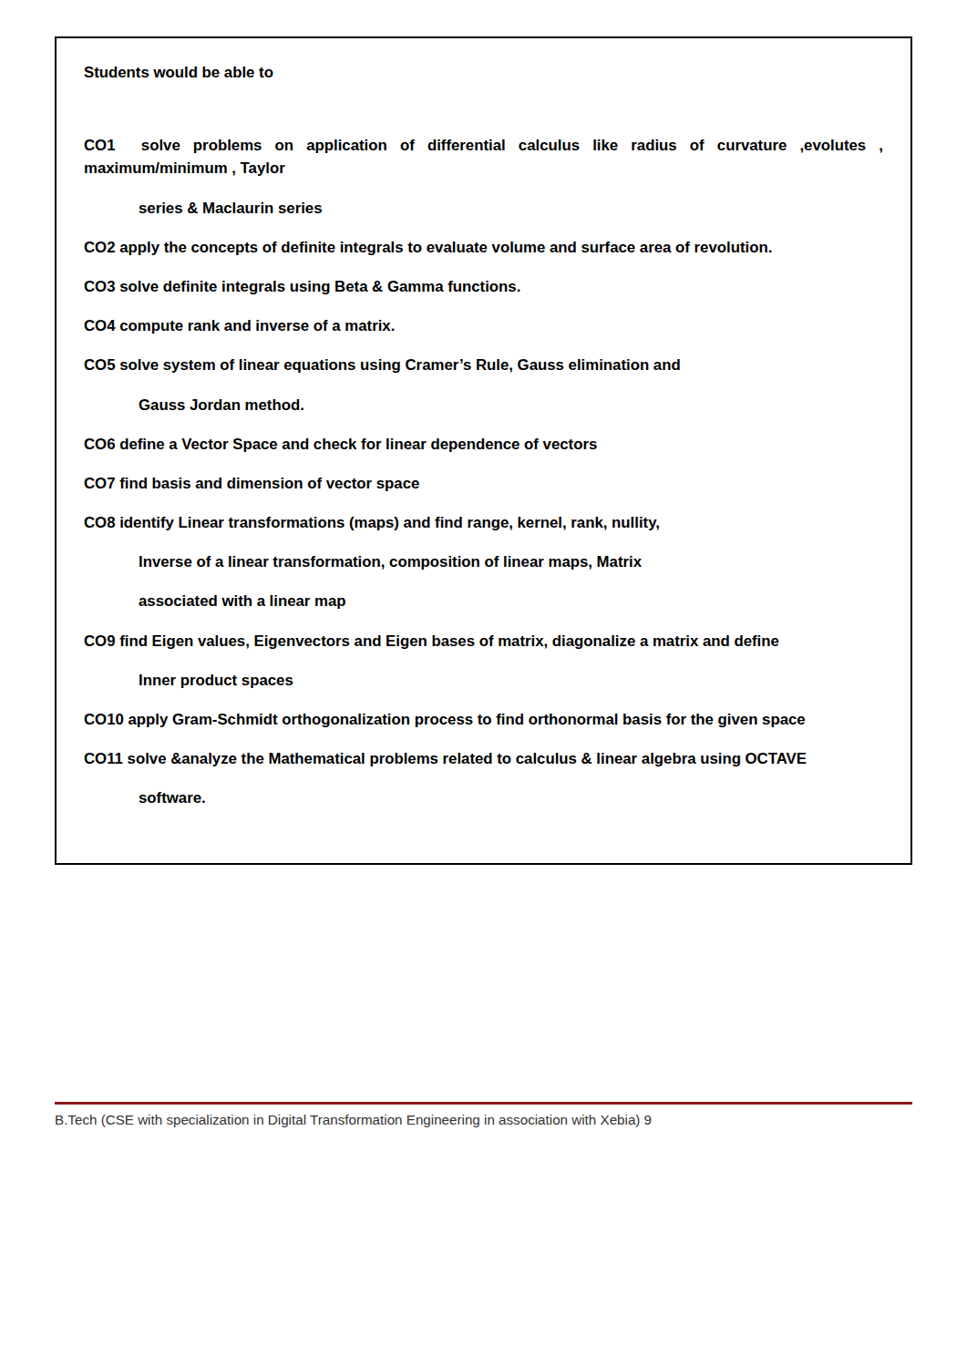Students would be able to
CO1 solve problems on application of differential calculus like radius of curvature ,evolutes , maximum/minimum , Taylor
series & Maclaurin series
CO2 apply the concepts of definite integrals to evaluate volume and surface area of revolution.
CO3 solve definite integrals using Beta & Gamma functions.
CO4 compute rank and inverse of a matrix.
CO5 solve system of linear equations using Cramer’s Rule, Gauss elimination and
Gauss Jordan method.
CO6 define a Vector Space and check for linear dependence of vectors
CO7 find basis and dimension of vector space
CO8 identify Linear transformations (maps) and find range, kernel, rank, nullity,
Inverse of a linear transformation, composition of linear maps, Matrix
associated with a linear map
CO9 find Eigen values, Eigenvectors and Eigen bases of matrix, diagonalize a matrix and define
Inner product spaces
CO10 apply Gram-Schmidt orthogonalization process to find orthonormal basis for the given space
CO11 solve &analyze the Mathematical problems related to calculus & linear algebra using OCTAVE
software.
B.Tech (CSE with specialization in Digital Transformation Engineering in association with Xebia) 9